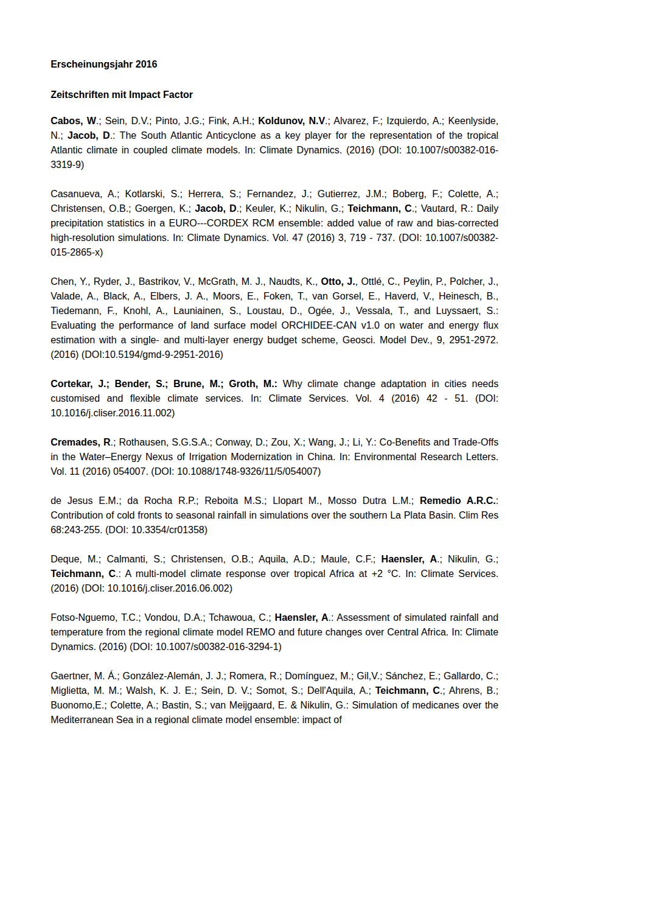Erscheinungsjahr 2016
Zeitschriften mit Impact Factor
Cabos, W.; Sein, D.V.; Pinto, J.G.; Fink, A.H.; Koldunov, N.V.; Alvarez, F.; Izquierdo, A.; Keenlyside, N.; Jacob, D.: The South Atlantic Anticyclone as a key player for the representation of the tropical Atlantic climate in coupled climate models. In: Climate Dynamics. (2016) (DOI: 10.1007/s00382-016-3319-9)
Casanueva, A.; Kotlarski, S.; Herrera, S.; Fernandez, J.; Gutierrez, J.M.; Boberg, F.; Colette, A.; Christensen, O.B.; Goergen, K.; Jacob, D.; Keuler, K.; Nikulin, G.; Teichmann, C.; Vautard, R.: Daily precipitation statistics in a EURO---CORDEX RCM ensemble: added value of raw and bias-corrected high-resolution simulations. In: Climate Dynamics. Vol. 47 (2016) 3, 719 - 737. (DOI: 10.1007/s00382-015-2865-x)
Chen, Y., Ryder, J., Bastrikov, V., McGrath, M. J., Naudts, K., Otto, J., Ottlé, C., Peylin, P., Polcher, J., Valade, A., Black, A., Elbers, J. A., Moors, E., Foken, T., van Gorsel, E., Haverd, V., Heinesch, B., Tiedemann, F., Knohl, A., Launiainen, S., Loustau, D., Ogée, J., Vessala, T., and Luyssaert, S.: Evaluating the performance of land surface model ORCHIDEE-CAN v1.0 on water and energy flux estimation with a single- and multi-layer energy budget scheme, Geosci. Model Dev., 9, 2951-2972. (2016) (DOI:10.5194/gmd-9-2951-2016)
Cortekar, J.; Bender, S.; Brune, M.; Groth, M.: Why climate change adaptation in cities needs customised and flexible climate services. In: Climate Services. Vol. 4 (2016) 42 - 51. (DOI: 10.1016/j.cliser.2016.11.002)
Cremades, R.; Rothausen, S.G.S.A.; Conway, D.; Zou, X.; Wang, J.; Li, Y.: Co-Benefits and Trade-Offs in the Water–Energy Nexus of Irrigation Modernization in China. In: Environmental Research Letters. Vol. 11 (2016) 054007. (DOI: 10.1088/1748-9326/11/5/054007)
de Jesus E.M.; da Rocha R.P.; Reboita M.S.; Llopart M., Mosso Dutra L.M.; Remedio A.R.C.: Contribution of cold fronts to seasonal rainfall in simulations over the southern La Plata Basin. Clim Res 68:243-255. (DOI: 10.3354/cr01358)
Deque, M.; Calmanti, S.; Christensen, O.B.; Aquila, A.D.; Maule, C.F.; Haensler, A.; Nikulin, G.; Teichmann, C.: A multi-model climate response over tropical Africa at +2 °C. In: Climate Services. (2016) (DOI: 10.1016/j.cliser.2016.06.002)
Fotso-Nguemo, T.C.; Vondou, D.A.; Tchawoua, C.; Haensler, A.: Assessment of simulated rainfall and temperature from the regional climate model REMO and future changes over Central Africa. In: Climate Dynamics. (2016) (DOI: 10.1007/s00382-016-3294-1)
Gaertner, M. Á.; González-Alemán, J. J.; Romera, R.; Domínguez, M.; Gil,V.; Sánchez, E.; Gallardo, C.; Miglietta, M. M.; Walsh, K. J. E.; Sein, D. V.; Somot, S.; Dell'Aquila, A.; Teichmann, C.; Ahrens, B.; Buonomo,E.; Colette, A.; Bastin, S.; van Meijgaard, E. & Nikulin, G.: Simulation of medicanes over the Mediterranean Sea in a regional climate model ensemble: impact of